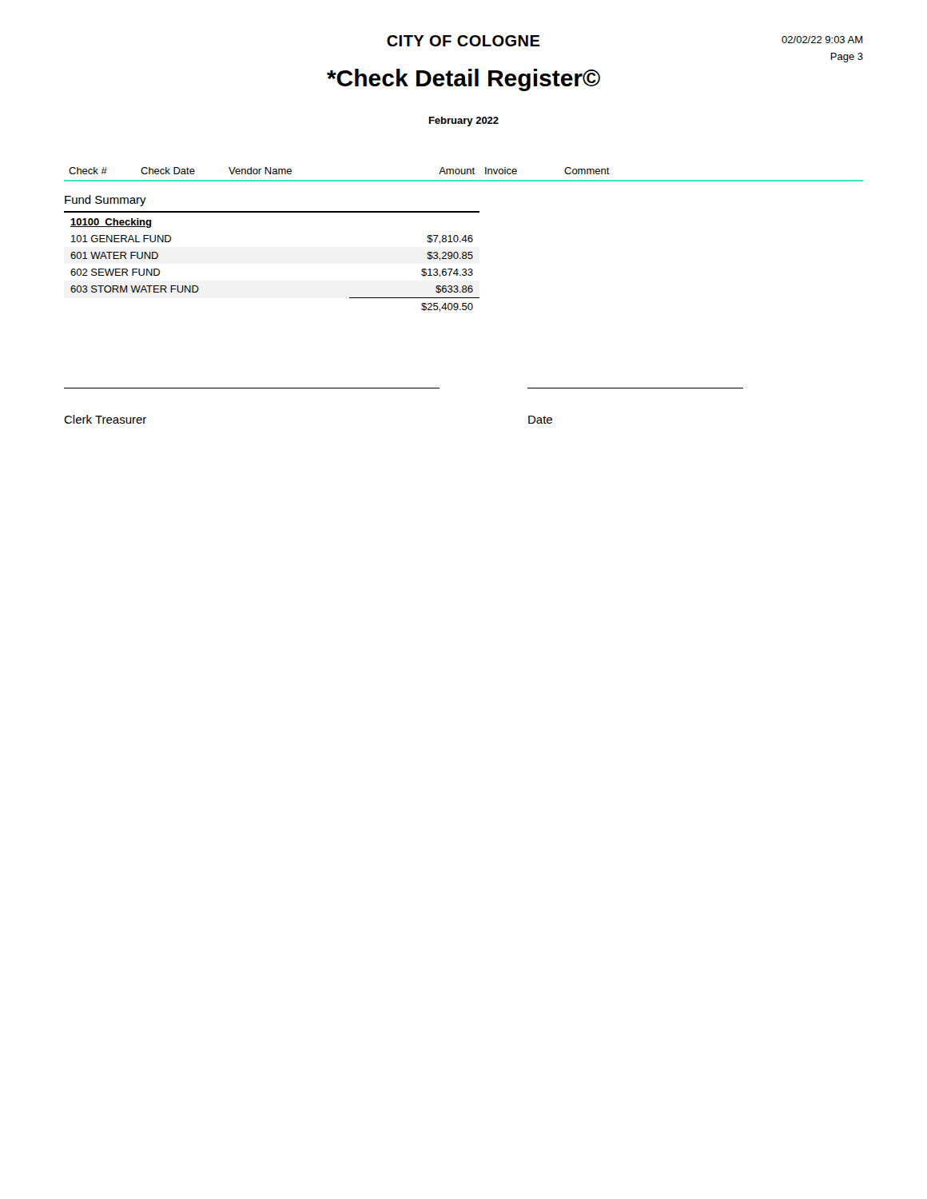02/02/22 9:03 AM
Page 3
CITY OF COLOGNE
*Check Detail Register©
February 2022
| Check # | Check Date | Vendor Name | Amount | Invoice | Comment |
| --- | --- | --- | --- | --- | --- |
Fund Summary
| 10100 Checking | |
| 101 GENERAL FUND | $7,810.46 |
| 601 WATER FUND | $3,290.85 |
| 602 SEWER FUND | $13,674.33 |
| 603 STORM WATER FUND | $633.86 |
| | $25,409.50 |
Clerk Treasurer
Date